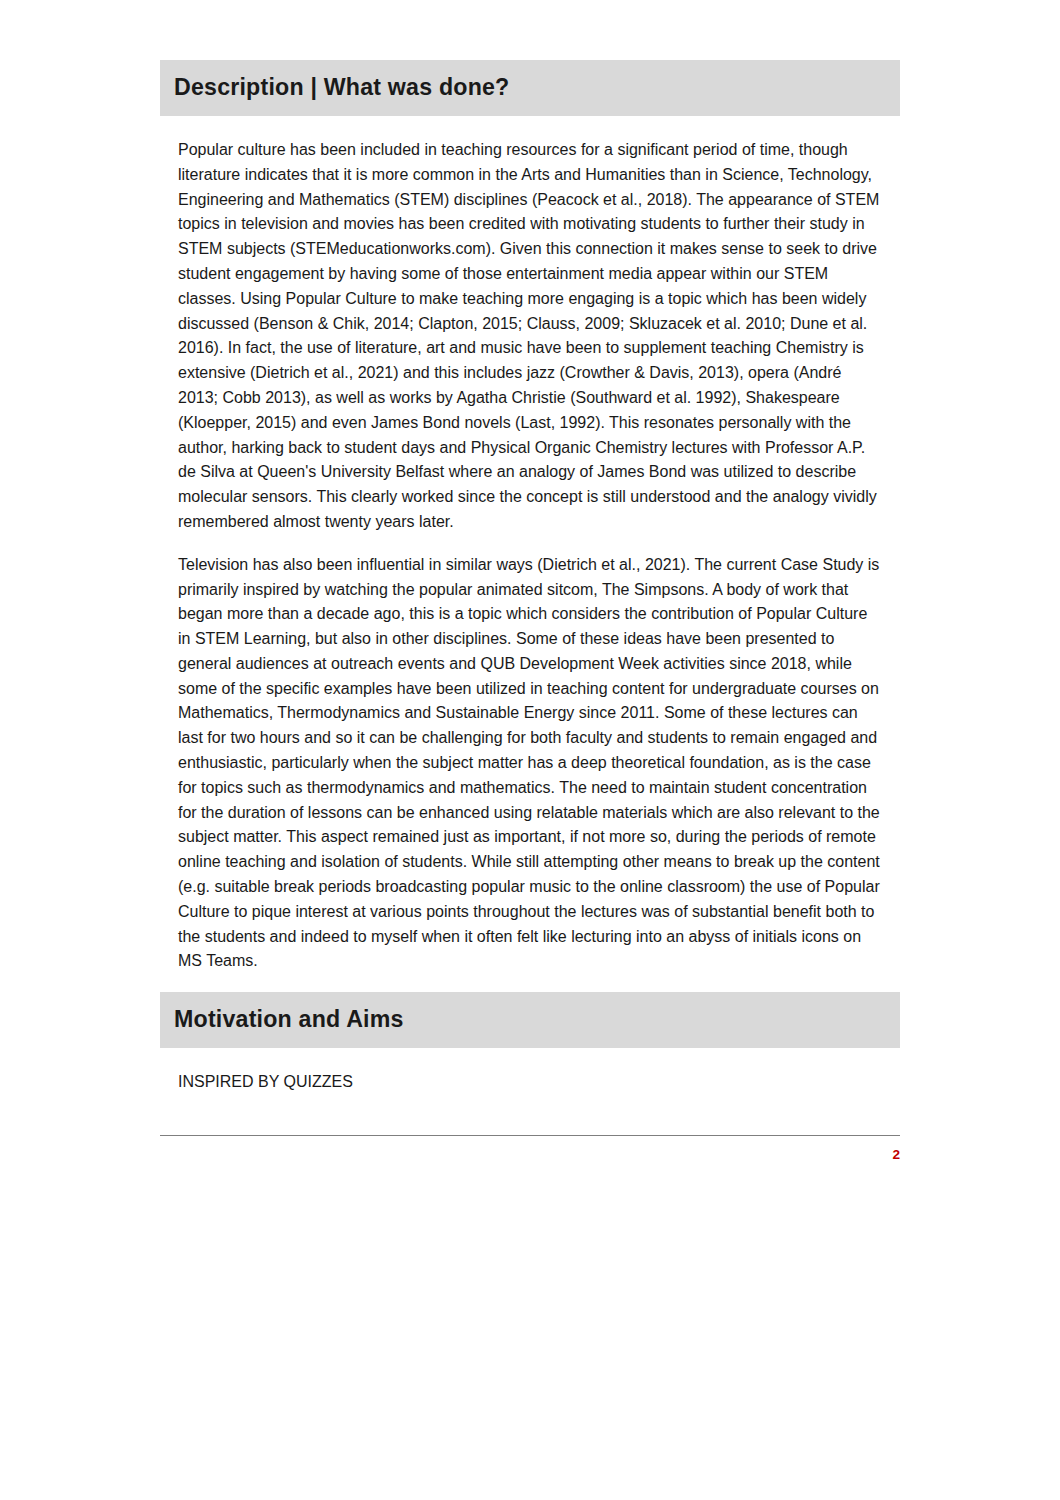Description | What was done?
Popular culture has been included in teaching resources for a significant period of time, though literature indicates that it is more common in the Arts and Humanities than in Science, Technology, Engineering and Mathematics (STEM) disciplines (Peacock et al., 2018). The appearance of STEM topics in television and movies has been credited with motivating students to further their study in STEM subjects (STEMeducationworks.com). Given this connection it makes sense to seek to drive student engagement by having some of those entertainment media appear within our STEM classes. Using Popular Culture to make teaching more engaging is a topic which has been widely discussed (Benson & Chik, 2014; Clapton, 2015; Clauss, 2009; Skluzacek et al. 2010; Dune et al. 2016). In fact, the use of literature, art and music have been to supplement teaching Chemistry is extensive (Dietrich et al., 2021) and this includes jazz (Crowther & Davis, 2013), opera (André 2013; Cobb 2013), as well as works by Agatha Christie (Southward et al. 1992), Shakespeare (Kloepper, 2015) and even James Bond novels (Last, 1992). This resonates personally with the author, harking back to student days and Physical Organic Chemistry lectures with Professor A.P. de Silva at Queen's University Belfast where an analogy of James Bond was utilized to describe molecular sensors. This clearly worked since the concept is still understood and the analogy vividly remembered almost twenty years later.
Television has also been influential in similar ways (Dietrich et al., 2021). The current Case Study is primarily inspired by watching the popular animated sitcom, The Simpsons. A body of work that began more than a decade ago, this is a topic which considers the contribution of Popular Culture in STEM Learning, but also in other disciplines. Some of these ideas have been presented to general audiences at outreach events and QUB Development Week activities since 2018, while some of the specific examples have been utilized in teaching content for undergraduate courses on Mathematics, Thermodynamics and Sustainable Energy since 2011. Some of these lectures can last for two hours and so it can be challenging for both faculty and students to remain engaged and enthusiastic, particularly when the subject matter has a deep theoretical foundation, as is the case for topics such as thermodynamics and mathematics. The need to maintain student concentration for the duration of lessons can be enhanced using relatable materials which are also relevant to the subject matter. This aspect remained just as important, if not more so, during the periods of remote online teaching and isolation of students. While still attempting other means to break up the content (e.g. suitable break periods broadcasting popular music to the online classroom) the use of Popular Culture to pique interest at various points throughout the lectures was of substantial benefit both to the students and indeed to myself when it often felt like lecturing into an abyss of initials icons on MS Teams.
Motivation and Aims
INSPIRED BY QUIZZES
2